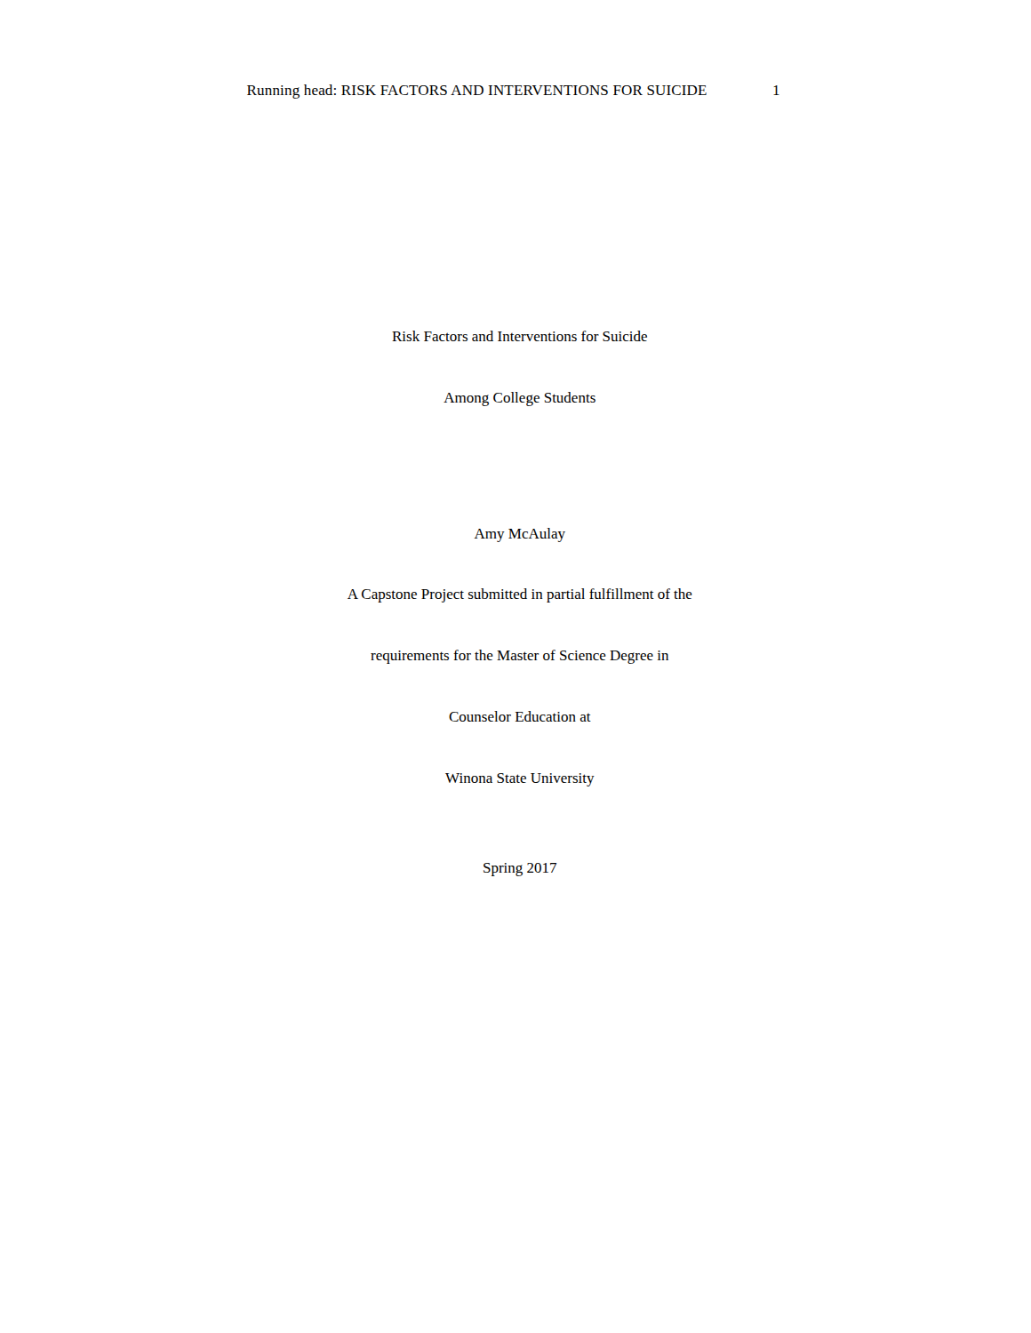Running head: RISK FACTORS AND INTERVENTIONS FOR SUICIDE 1
Risk Factors and Interventions for Suicide
Among College Students
Amy McAulay
A Capstone Project submitted in partial fulfillment of the
requirements for the Master of Science Degree in
Counselor Education at
Winona State University
Spring 2017